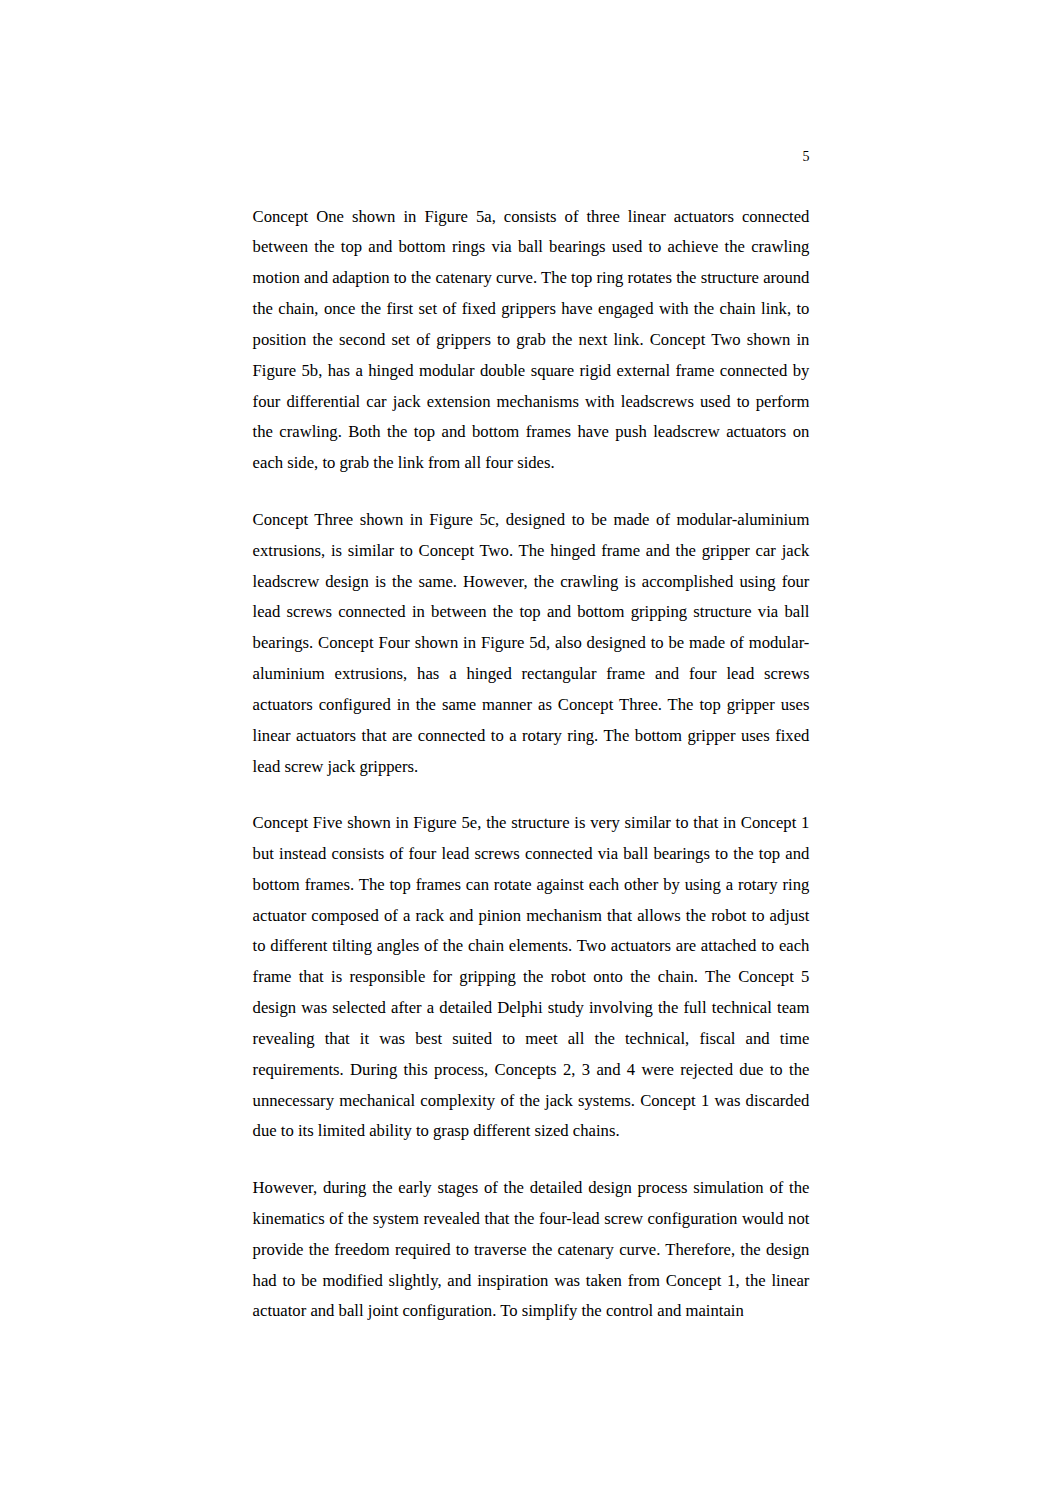5
Concept One shown in Figure 5a, consists of three linear actuators connected between the top and bottom rings via ball bearings used to achieve the crawling motion and adaption to the catenary curve. The top ring rotates the structure around the chain, once the first set of fixed grippers have engaged with the chain link, to position the second set of grippers to grab the next link. Concept Two shown in Figure 5b, has a hinged modular double square rigid external frame connected by four differential car jack extension mechanisms with leadscrews used to perform the crawling. Both the top and bottom frames have push leadscrew actuators on each side, to grab the link from all four sides.
Concept Three shown in Figure 5c, designed to be made of modular-aluminium extrusions, is similar to Concept Two. The hinged frame and the gripper car jack leadscrew design is the same. However, the crawling is accomplished using four lead screws connected in between the top and bottom gripping structure via ball bearings. Concept Four shown in Figure 5d, also designed to be made of modular-aluminium extrusions, has a hinged rectangular frame and four lead screws actuators configured in the same manner as Concept Three. The top gripper uses linear actuators that are connected to a rotary ring. The bottom gripper uses fixed lead screw jack grippers.
Concept Five shown in Figure 5e, the structure is very similar to that in Concept 1 but instead consists of four lead screws connected via ball bearings to the top and bottom frames. The top frames can rotate against each other by using a rotary ring actuator composed of a rack and pinion mechanism that allows the robot to adjust to different tilting angles of the chain elements. Two actuators are attached to each frame that is responsible for gripping the robot onto the chain. The Concept 5 design was selected after a detailed Delphi study involving the full technical team revealing that it was best suited to meet all the technical, fiscal and time requirements. During this process, Concepts 2, 3 and 4 were rejected due to the unnecessary mechanical complexity of the jack systems. Concept 1 was discarded due to its limited ability to grasp different sized chains.
However, during the early stages of the detailed design process simulation of the kinematics of the system revealed that the four-lead screw configuration would not provide the freedom required to traverse the catenary curve. Therefore, the design had to be modified slightly, and inspiration was taken from Concept 1, the linear actuator and ball joint configuration. To simplify the control and maintain